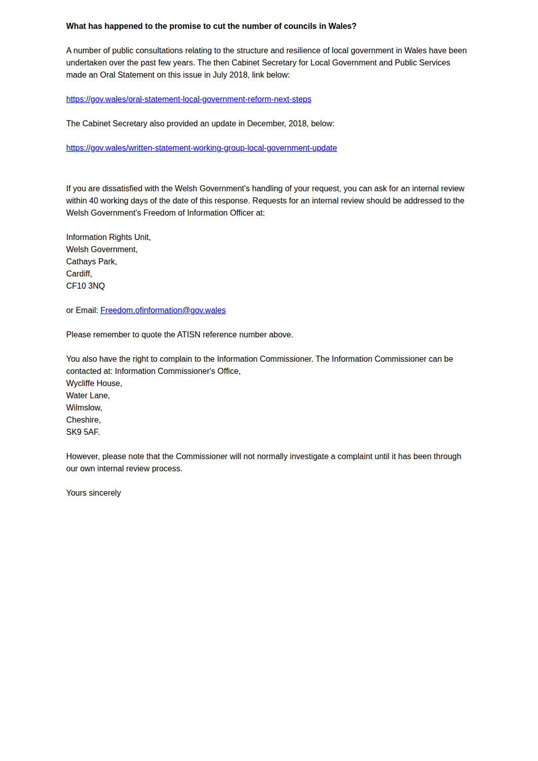What has happened to the promise to cut the number of councils in Wales?
A number of public consultations relating to the structure and resilience of local government in Wales have been undertaken over the past few years. The then Cabinet Secretary for Local Government and Public Services made an Oral Statement on this issue in July 2018, link below:
https://gov.wales/oral-statement-local-government-reform-next-steps
The Cabinet Secretary also provided an update in December, 2018, below:
https://gov.wales/written-statement-working-group-local-government-update
If you are dissatisfied with the Welsh Government's handling of your request, you can ask for an internal review within 40 working days of the date of this response. Requests for an internal review should be addressed to the Welsh Government's Freedom of Information Officer at:
Information Rights Unit,
Welsh Government,
Cathays Park,
Cardiff,
CF10 3NQ
or Email: Freedom.ofinformation@gov.wales
Please remember to quote the ATISN reference number above.
You also have the right to complain to the Information Commissioner. The Information Commissioner can be contacted at: Information Commissioner's Office,
Wycliffe House,
Water Lane,
Wilmslow,
Cheshire,
SK9 5AF.
However, please note that the Commissioner will not normally investigate a complaint until it has been through our own internal review process.
Yours sincerely